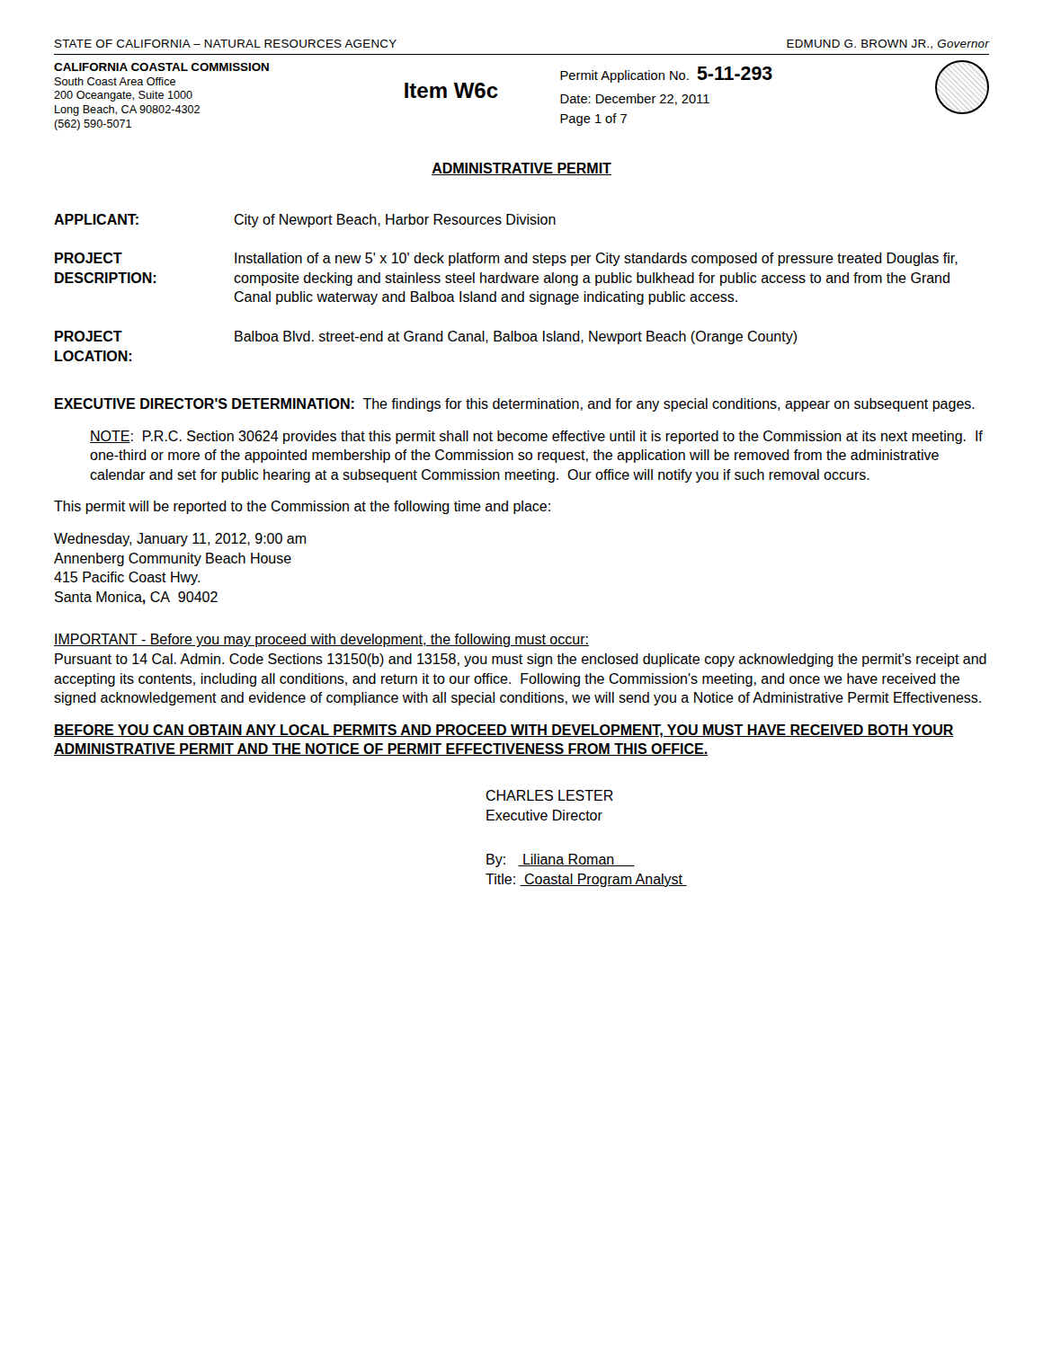State of California – Natural Resources Agency
EDMUND G. BROWN JR., Governor
CALIFORNIA COASTAL COMMISSION
South Coast Area Office
200 Oceangate, Suite 1000
Long Beach, CA 90802-4302
(562) 590-5071
Item W6c
Permit Application No. 5-11-293
Date: December 22, 2011
Page 1 of 7
ADMINISTRATIVE PERMIT
| APPLICANT: | City of Newport Beach, Harbor Resources Division |
| PROJECT DESCRIPTION: | Installation of a new 5' x 10' deck platform and steps per City standards composed of pressure treated Douglas fir, composite decking and stainless steel hardware along a public bulkhead for public access to and from the Grand Canal public waterway and Balboa Island and signage indicating public access. |
| PROJECT LOCATION: | Balboa Blvd. street-end at Grand Canal, Balboa Island, Newport Beach (Orange County) |
EXECUTIVE DIRECTOR'S DETERMINATION: The findings for this determination, and for any special conditions, appear on subsequent pages.
NOTE: P.R.C. Section 30624 provides that this permit shall not become effective until it is reported to the Commission at its next meeting. If one-third or more of the appointed membership of the Commission so request, the application will be removed from the administrative calendar and set for public hearing at a subsequent Commission meeting. Our office will notify you if such removal occurs.
This permit will be reported to the Commission at the following time and place:
Wednesday, January 11, 2012, 9:00 am
Annenberg Community Beach House
415 Pacific Coast Hwy.
Santa Monica, CA 90402
IMPORTANT - Before you may proceed with development, the following must occur:
Pursuant to 14 Cal. Admin. Code Sections 13150(b) and 13158, you must sign the enclosed duplicate copy acknowledging the permit's receipt and accepting its contents, including all conditions, and return it to our office. Following the Commission's meeting, and once we have received the signed acknowledgement and evidence of compliance with all special conditions, we will send you a Notice of Administrative Permit Effectiveness.
BEFORE YOU CAN OBTAIN ANY LOCAL PERMITS AND PROCEED WITH DEVELOPMENT, YOU MUST HAVE RECEIVED BOTH YOUR ADMINISTRATIVE PERMIT AND THE NOTICE OF PERMIT EFFECTIVENESS FROM THIS OFFICE.
CHARLES LESTER
Executive Director
By: Liliana Roman
Title: Coastal Program Analyst